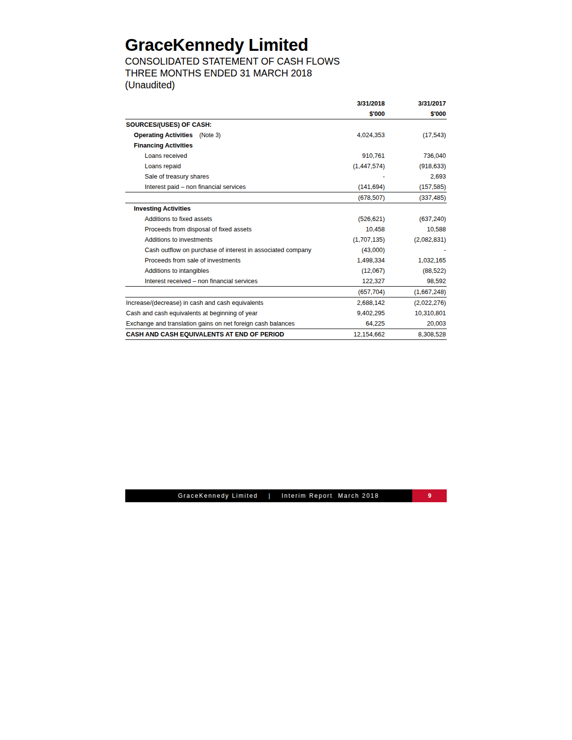GraceKennedy Limited
CONSOLIDATED STATEMENT OF CASH FLOWS
THREE MONTHS ENDED 31 MARCH 2018
(Unaudited)
| | 3/31/2018 | 3/31/2017 |
| | $'000 | $'000 |
| SOURCES/(USES) OF CASH: | | |
| Operating Activities (Note 3) | 4,024,353 | (17,543) |
| Financing Activities | | |
| Loans received | 910,761 | 736,040 |
| Loans repaid | (1,447,574) | (918,633) |
| Sale of treasury shares | - | 2,693 |
| Interest paid – non financial services | (141,694) | (157,585) |
| | (678,507) | (337,485) |
| Investing Activities | | |
| Additions to fixed assets | (526,621) | (637,240) |
| Proceeds from disposal of fixed assets | 10,458 | 10,588 |
| Additions to investments | (1,707,135) | (2,082,831) |
| Cash outflow on purchase of interest in associated company | (43,000) | - |
| Proceeds from sale of investments | 1,498,334 | 1,032,165 |
| Additions to intangibles | (12,067) | (88,522) |
| Interest received – non financial services | 122,327 | 98,592 |
| | (657,704) | (1,667,248) |
| Increase/(decrease) in cash and cash equivalents | 2,688,142 | (2,022,276) |
| Cash and cash equivalents at beginning of year | 9,402,295 | 10,310,801 |
| Exchange and translation gains on net foreign cash balances | 64,225 | 20,003 |
| CASH AND CASH EQUIVALENTS AT END OF PERIOD | 12,154,662 | 8,308,528 |
GraceKennedy Limited | Interim Report March 2018
9